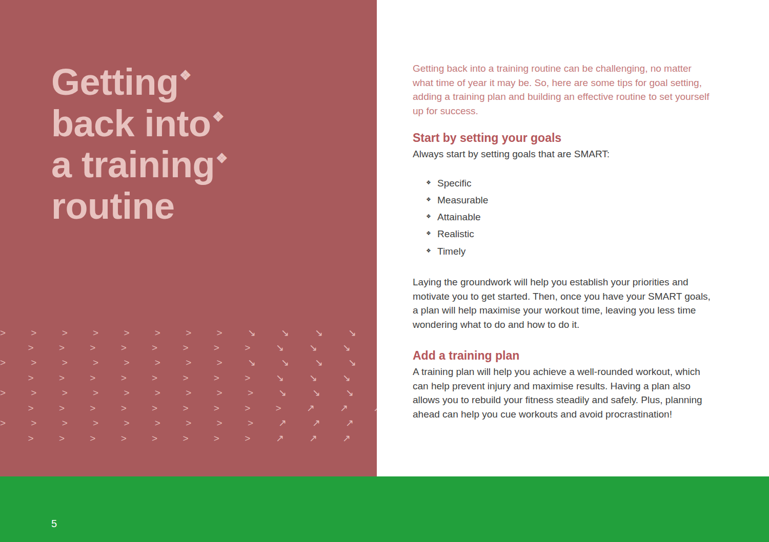Getting❖
back into❖
a training❖
routine
> > > > > > > > ↘ ↘ ↘ ↘ ↘ ↘ ↘ ↘
> > > > > > > > ↘ ↘ ↘ ↘ ↘ ↘ ↘
> > > > > > > > ↘ ↘ ↘ ↘ ↘ ↘ ↘ ↘
> > > > > > > > ↘ ↘ ↘ ↘ ↘ ↘ ↘
> > > > > > > > > ↘ ↘ ↘ ↘ ↖ ↖ ↖
> > > > > > > > > ↗ ↗ ↗ ↗ ↗ ↗
> > > > > > > > > ↗ ↗ ↗ ↗ ↗ ↗ ↗
> > > > > > > > ↗ ↗ ↗ ↗ ↗ ↗ ↗
Getting back into a training routine can be challenging, no matter what time of year it may be. So, here are some tips for goal setting, adding a training plan and building an effective routine to set yourself up for success.
Start by setting your goals
Always start by setting goals that are SMART:
Specific
Measurable
Attainable
Realistic
Timely
Laying the groundwork will help you establish your priorities and motivate you to get started. Then, once you have your SMART goals, a plan will help maximise your workout time, leaving you less time wondering what to do and how to do it.
Add a training plan
A training plan will help you achieve a well-rounded workout, which can help prevent injury and maximise results. Having a plan also allows you to rebuild your fitness steadily and safely. Plus, planning ahead can help you cue workouts and avoid procrastination!
5